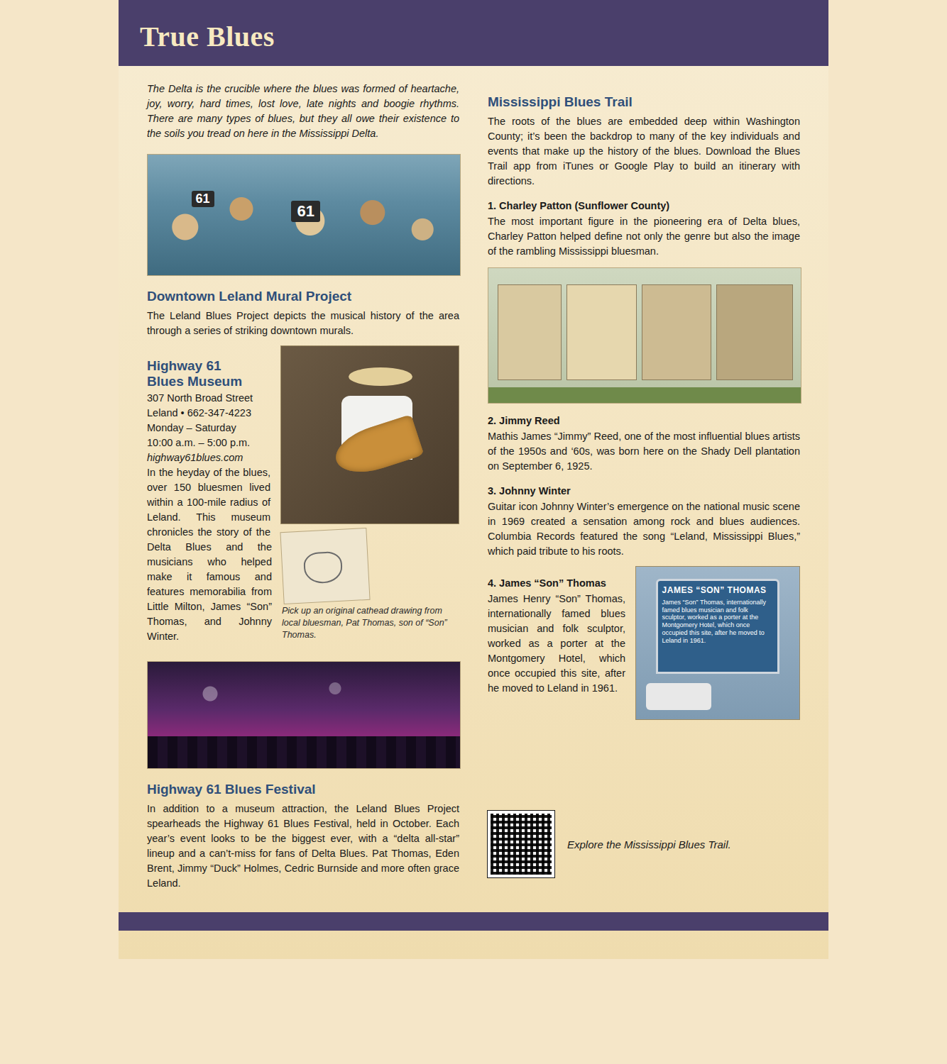True Blues
The Delta is the crucible where the blues was formed of heartache, joy, worry, hard times, lost love, late nights and boogie rhythms. There are many types of blues, but they all owe their existence to the soils you tread on here in the Mississippi Delta.
Downtown Leland Mural Project
The Leland Blues Project depicts the musical history of the area through a series of striking downtown murals.
Highway 61
Blues Museum
307 North Broad Street
Leland • 662-347-4223
Monday – Saturday
10:00 a.m. – 5:00 p.m.
highway61blues.com
Pick up an original cathead drawing from local bluesman, Pat Thomas, son of “Son” Thomas.
In the heyday of the blues, over 150 bluesmen lived within a 100-mile radius of Leland. This museum chronicles the story of the Delta Blues and the musicians who helped make it famous and features memorabilia from Little Milton, James “Son” Thomas, and Johnny Winter.
Highway 61 Blues Festival
In addition to a museum attraction, the Leland Blues Project spearheads the Highway 61 Blues Festival, held in October. Each year’s event looks to be the biggest ever, with a “delta all-star” lineup and a can’t-miss for fans of Delta Blues. Pat Thomas, Eden Brent, Jimmy “Duck” Holmes, Cedric Burnside and more often grace Leland.
Mississippi Blues Trail
The roots of the blues are embedded deep within Washington County; it’s been the backdrop to many of the key individuals and events that make up the history of the blues. Download the Blues Trail app from iTunes or Google Play to build an itinerary with directions.
1. Charley Patton (Sunflower County)
The most important figure in the pioneering era of Delta blues, Charley Patton helped define not only the genre but also the image of the rambling Mississippi bluesman.
2. Jimmy Reed
Mathis James “Jimmy” Reed, one of the most influential blues artists of the 1950s and ‘60s, was born here on the Shady Dell plantation on September 6, 1925.
3. Johnny Winter
Guitar icon Johnny Winter’s emergence on the national music scene in 1969 created a sensation among rock and blues audiences. Columbia Records featured the song “Leland, Mississippi Blues,” which paid tribute to his roots.
JAMES “SON” THOMAS
James “Son” Thomas, internationally famed blues musician and folk sculptor, worked as a porter at the Montgomery Hotel, which once occupied this site, after he moved to Leland in 1961.
4. James “Son” Thomas
James Henry “Son” Thomas, internationally famed blues musician and folk sculptor, worked as a porter at the Montgomery Hotel, which once occupied this site, after he moved to Leland in 1961.
Explore the Mississippi Blues Trail.